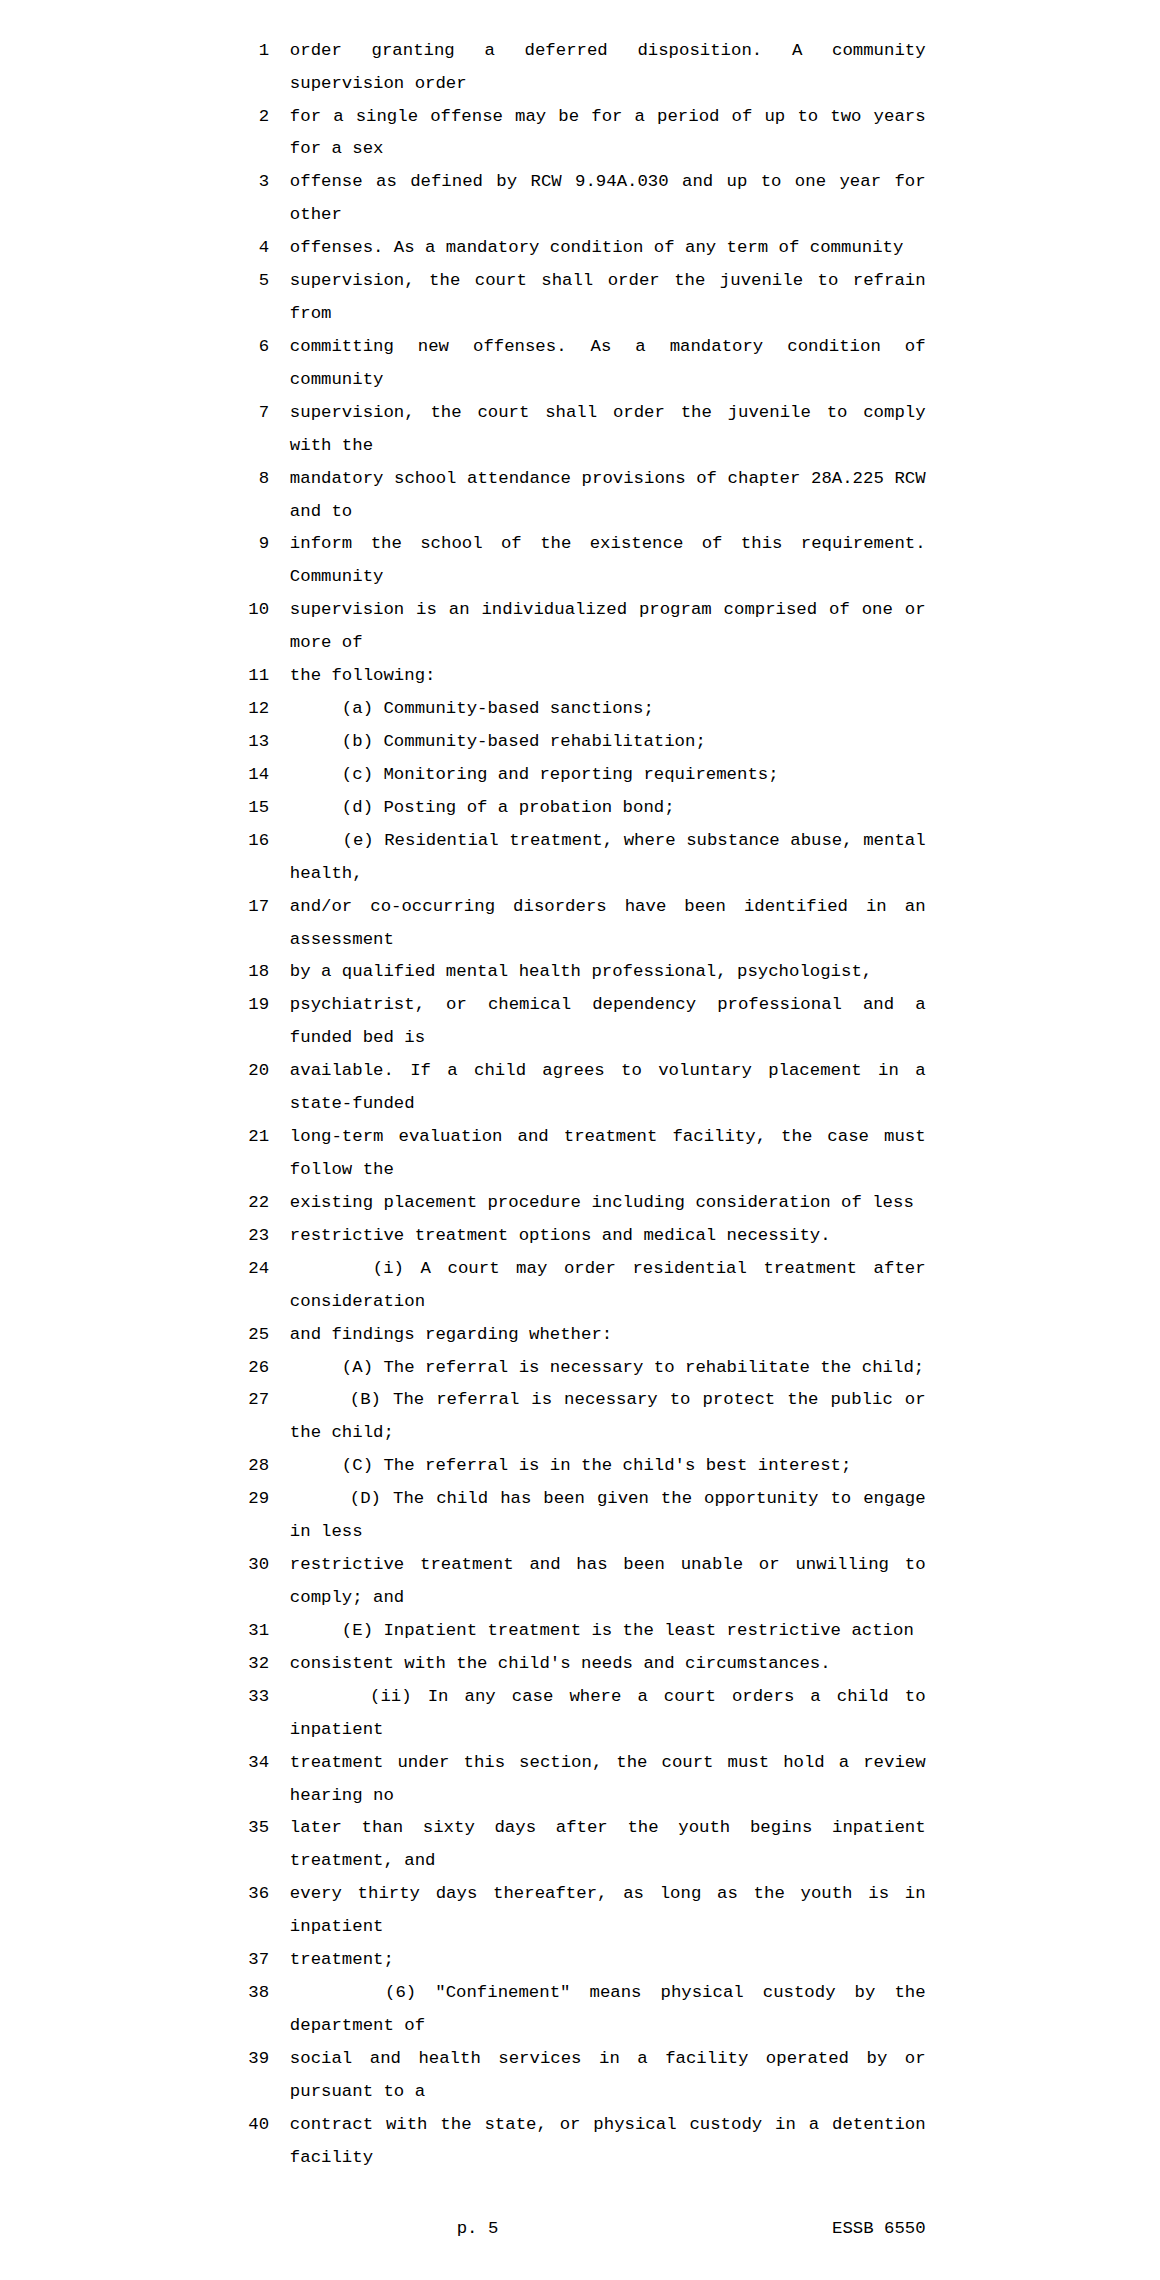order granting a deferred disposition. A community supervision order
for a single offense may be for a period of up to two years for a sex
offense as defined by RCW 9.94A.030 and up to one year for other
offenses. As a mandatory condition of any term of community
supervision, the court shall order the juvenile to refrain from
committing new offenses. As a mandatory condition of community
supervision, the court shall order the juvenile to comply with the
mandatory school attendance provisions of chapter 28A.225 RCW and to
inform the school of the existence of this requirement. Community
supervision is an individualized program comprised of one or more of
the following:
(a) Community-based sanctions;
(b) Community-based rehabilitation;
(c) Monitoring and reporting requirements;
(d) Posting of a probation bond;
(e) Residential treatment, where substance abuse, mental health,
and/or co-occurring disorders have been identified in an assessment
by a qualified mental health professional, psychologist,
psychiatrist, or chemical dependency professional and a funded bed is
available. If a child agrees to voluntary placement in a state-funded
long-term evaluation and treatment facility, the case must follow the
existing placement procedure including consideration of less
restrictive treatment options and medical necessity.
(i) A court may order residential treatment after consideration
and findings regarding whether:
(A) The referral is necessary to rehabilitate the child;
(B) The referral is necessary to protect the public or the child;
(C) The referral is in the child's best interest;
(D) The child has been given the opportunity to engage in less
restrictive treatment and has been unable or unwilling to comply; and
(E) Inpatient treatment is the least restrictive action
consistent with the child's needs and circumstances.
(ii) In any case where a court orders a child to inpatient
treatment under this section, the court must hold a review hearing no
later than sixty days after the youth begins inpatient treatment, and
every thirty days thereafter, as long as the youth is in inpatient
treatment;
(6) "Confinement" means physical custody by the department of
social and health services in a facility operated by or pursuant to a
contract with the state, or physical custody in a detention facility
p. 5 ESSB 6550